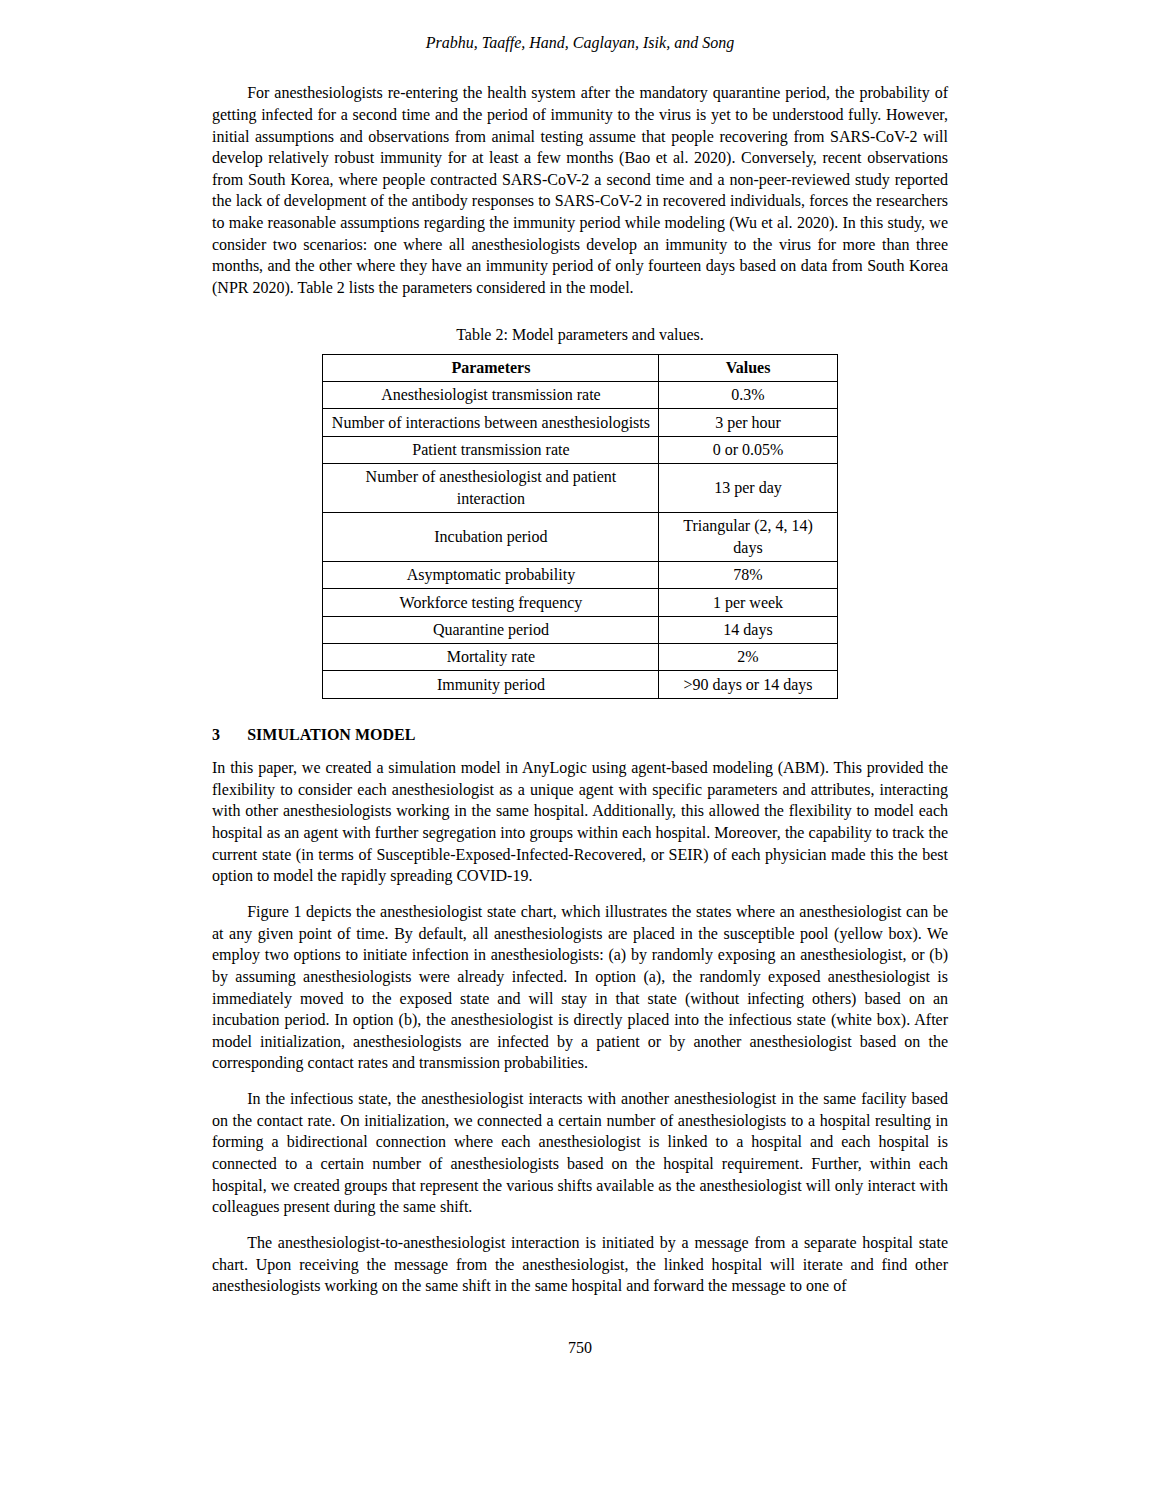Prabhu, Taaffe, Hand, Caglayan, Isik, and Song
For anesthesiologists re-entering the health system after the mandatory quarantine period, the probability of getting infected for a second time and the period of immunity to the virus is yet to be understood fully. However, initial assumptions and observations from animal testing assume that people recovering from SARS-CoV-2 will develop relatively robust immunity for at least a few months (Bao et al. 2020). Conversely, recent observations from South Korea, where people contracted SARS-CoV-2 a second time and a non-peer-reviewed study reported the lack of development of the antibody responses to SARS-CoV-2 in recovered individuals, forces the researchers to make reasonable assumptions regarding the immunity period while modeling (Wu et al. 2020). In this study, we consider two scenarios: one where all anesthesiologists develop an immunity to the virus for more than three months, and the other where they have an immunity period of only fourteen days based on data from South Korea (NPR 2020). Table 2 lists the parameters considered in the model.
Table 2: Model parameters and values.
| Parameters | Values |
| --- | --- |
| Anesthesiologist transmission rate | 0.3% |
| Number of interactions between anesthesiologists | 3 per hour |
| Patient transmission rate | 0 or 0.05% |
| Number of anesthesiologist and patient interaction | 13 per day |
| Incubation period | Triangular (2, 4, 14) days |
| Asymptomatic probability | 78% |
| Workforce testing frequency | 1 per week |
| Quarantine period | 14 days |
| Mortality rate | 2% |
| Immunity period | >90 days or 14 days |
3 SIMULATION MODEL
In this paper, we created a simulation model in AnyLogic using agent-based modeling (ABM). This provided the flexibility to consider each anesthesiologist as a unique agent with specific parameters and attributes, interacting with other anesthesiologists working in the same hospital. Additionally, this allowed the flexibility to model each hospital as an agent with further segregation into groups within each hospital. Moreover, the capability to track the current state (in terms of Susceptible-Exposed-Infected-Recovered, or SEIR) of each physician made this the best option to model the rapidly spreading COVID-19.
Figure 1 depicts the anesthesiologist state chart, which illustrates the states where an anesthesiologist can be at any given point of time. By default, all anesthesiologists are placed in the susceptible pool (yellow box). We employ two options to initiate infection in anesthesiologists: (a) by randomly exposing an anesthesiologist, or (b) by assuming anesthesiologists were already infected. In option (a), the randomly exposed anesthesiologist is immediately moved to the exposed state and will stay in that state (without infecting others) based on an incubation period. In option (b), the anesthesiologist is directly placed into the infectious state (white box). After model initialization, anesthesiologists are infected by a patient or by another anesthesiologist based on the corresponding contact rates and transmission probabilities.
In the infectious state, the anesthesiologist interacts with another anesthesiologist in the same facility based on the contact rate. On initialization, we connected a certain number of anesthesiologists to a hospital resulting in forming a bidirectional connection where each anesthesiologist is linked to a hospital and each hospital is connected to a certain number of anesthesiologists based on the hospital requirement. Further, within each hospital, we created groups that represent the various shifts available as the anesthesiologist will only interact with colleagues present during the same shift.
The anesthesiologist-to-anesthesiologist interaction is initiated by a message from a separate hospital state chart. Upon receiving the message from the anesthesiologist, the linked hospital will iterate and find other anesthesiologists working on the same shift in the same hospital and forward the message to one of
750